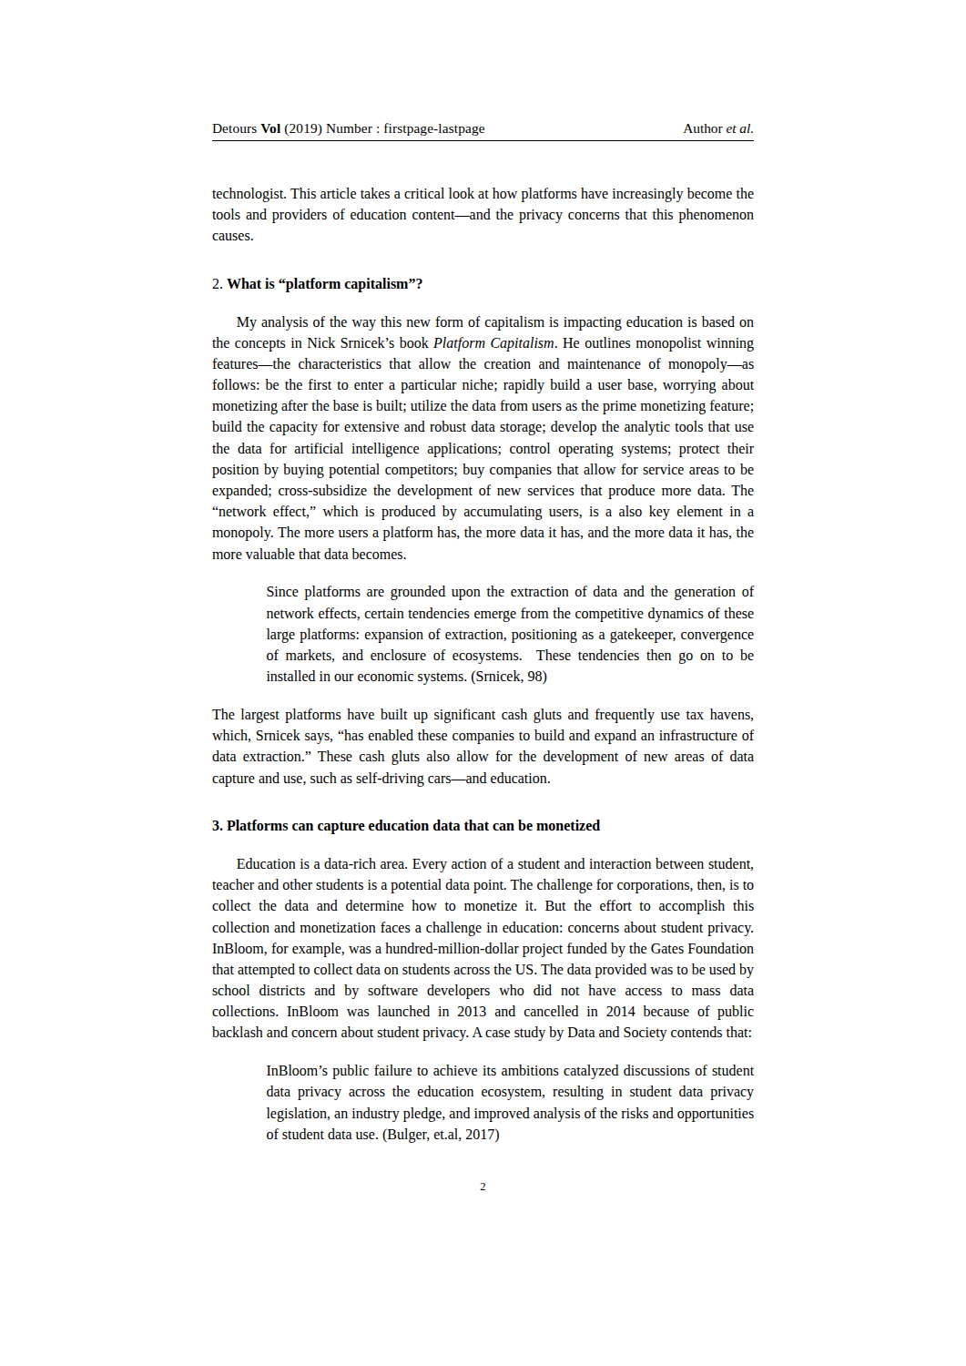Detours Vol (2019) Number : firstpage-lastpage Author et al.
technologist. This article takes a critical look at how platforms have increasingly become the tools and providers of education content—and the privacy concerns that this phenomenon causes.
2. What is “platform capitalism”?
My analysis of the way this new form of capitalism is impacting education is based on the concepts in Nick Srnicek’s book Platform Capitalism. He outlines monopolist winning features—the characteristics that allow the creation and maintenance of monopoly—as follows: be the first to enter a particular niche; rapidly build a user base, worrying about monetizing after the base is built; utilize the data from users as the prime monetizing feature; build the capacity for extensive and robust data storage; develop the analytic tools that use the data for artificial intelligence applications; control operating systems; protect their position by buying potential competitors; buy companies that allow for service areas to be expanded; cross-subsidize the development of new services that produce more data. The “network effect,” which is produced by accumulating users, is a also key element in a monopoly. The more users a platform has, the more data it has, and the more data it has, the more valuable that data becomes.
Since platforms are grounded upon the extraction of data and the generation of network effects, certain tendencies emerge from the competitive dynamics of these large platforms: expansion of extraction, positioning as a gatekeeper, convergence of markets, and enclosure of ecosystems. These tendencies then go on to be installed in our economic systems. (Srnicek, 98)
The largest platforms have built up significant cash gluts and frequently use tax havens, which, Srnicek says, “has enabled these companies to build and expand an infrastructure of data extraction.” These cash gluts also allow for the development of new areas of data capture and use, such as self-driving cars—and education.
3. Platforms can capture education data that can be monetized
Education is a data-rich area. Every action of a student and interaction between student, teacher and other students is a potential data point. The challenge for corporations, then, is to collect the data and determine how to monetize it. But the effort to accomplish this collection and monetization faces a challenge in education: concerns about student privacy. InBloom, for example, was a hundred-million-dollar project funded by the Gates Foundation that attempted to collect data on students across the US. The data provided was to be used by school districts and by software developers who did not have access to mass data collections. InBloom was launched in 2013 and cancelled in 2014 because of public backlash and concern about student privacy. A case study by Data and Society contends that:
InBloom’s public failure to achieve its ambitions catalyzed discussions of student data privacy across the education ecosystem, resulting in student data privacy legislation, an industry pledge, and improved analysis of the risks and opportunities of student data use. (Bulger, et.al, 2017)
2